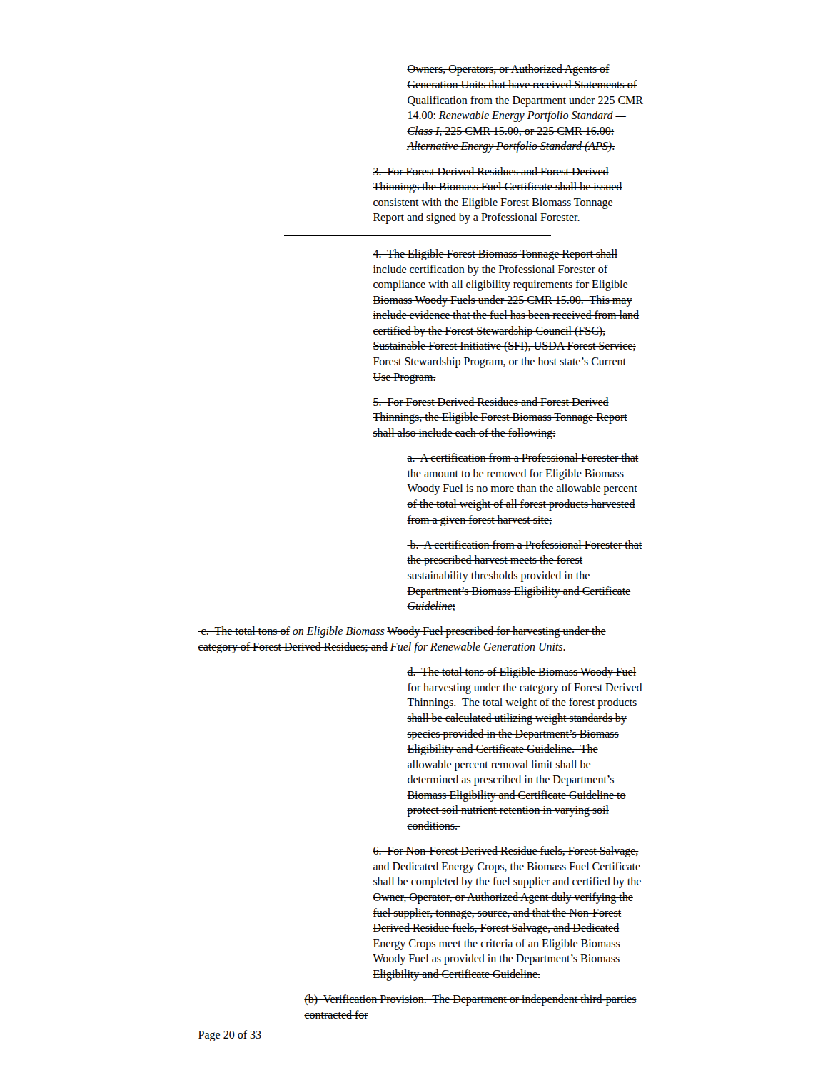Owners, Operators, or Authorized Agents of Generation Units that have received Statements of Qualification from the Department under 225 CMR 14.00: Renewable Energy Portfolio Standard — Class I, 225 CMR 15.00, or 225 CMR 16.00: Alternative Energy Portfolio Standard (APS).
3. For Forest Derived Residues and Forest Derived Thinnings the Biomass Fuel Certificate shall be issued consistent with the Eligible Forest Biomass Tonnage Report and signed by a Professional Forester.
4. The Eligible Forest Biomass Tonnage Report shall include certification by the Professional Forester of compliance with all eligibility requirements for Eligible Biomass Woody Fuels under 225 CMR 15.00. This may include evidence that the fuel has been received from land certified by the Forest Stewardship Council (FSC), Sustainable Forest Initiative (SFI), USDA Forest Service; Forest Stewardship Program, or the host state’s Current Use Program.
5. For Forest Derived Residues and Forest Derived Thinnings, the Eligible Forest Biomass Tonnage Report shall also include each of the following:
a. A certification from a Professional Forester that the amount to be removed for Eligible Biomass Woody Fuel is no more than the allowable percent of the total weight of all forest products harvested from a given forest harvest site;
b. A certification from a Professional Forester that the prescribed harvest meets the forest sustainability thresholds provided in the Department’s Biomass Eligibility and Certificate Guideline;
c. The total tons of on Eligible Biomass Woody Fuel prescribed for harvesting under the category of Forest Derived Residues; and Fuel for Renewable Generation Units.
d. The total tons of Eligible Biomass Woody Fuel for harvesting under the category of Forest Derived Thinnings. The total weight of the forest products shall be calculated utilizing weight standards by species provided in the Department’s Biomass Eligibility and Certificate Guideline. The allowable percent removal limit shall be determined as prescribed in the Department’s Biomass Eligibility and Certificate Guideline to protect soil nutrient retention in varying soil conditions.
6. For Non-Forest Derived Residue fuels, Forest Salvage, and Dedicated Energy Crops, the Biomass Fuel Certificate shall be completed by the fuel supplier and certified by the Owner, Operator, or Authorized Agent duly verifying the fuel supplier, tonnage, source, and that the Non-Forest Derived Residue fuels, Forest Salvage, and Dedicated Energy Crops meet the criteria of an Eligible Biomass Woody Fuel as provided in the Department’s Biomass Eligibility and Certificate Guideline.
(b) Verification Provision. The Department or independent third-parties contracted for
Page 20 of 33